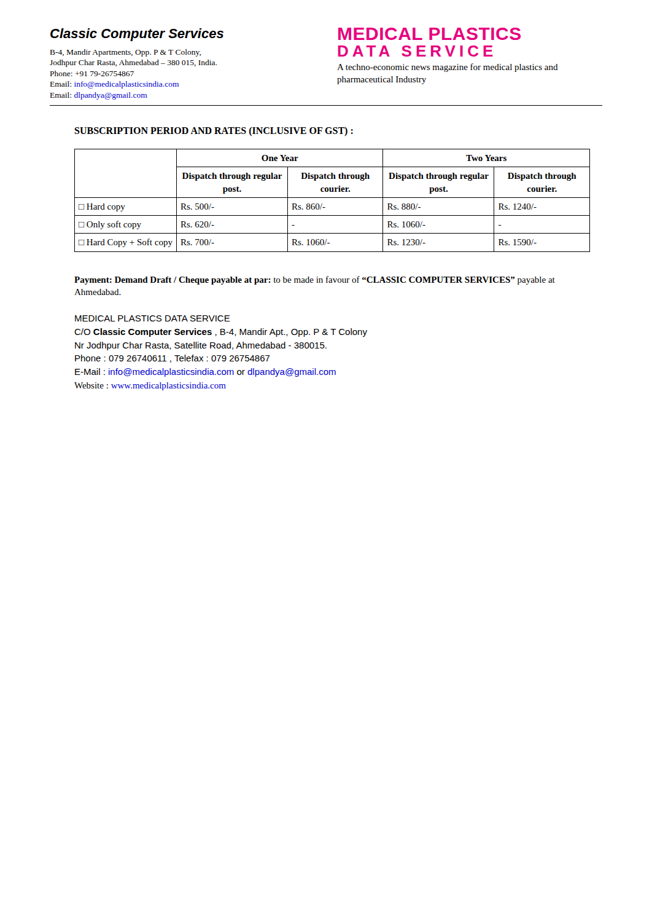Classic Computer Services
B-4, Mandir Apartments, Opp. P & T Colony,
Jodhpur Char Rasta, Ahmedabad – 380 015, India.
Phone: +91 79-26754867
Email: info@medicalplasticsindia.com
Email: dlpandya@gmail.com
MEDICAL PLASTICS
DATA SERVICE
A techno-economic news magazine for medical plastics and pharmaceutical Industry
SUBSCRIPTION PERIOD AND RATES (INCLUSIVE OF GST) :
| | One Year | Two Years |
| Dispatch through regular post. | Dispatch through courier. | Dispatch through regular post. | Dispatch through courier. |
| □ Hard copy | Rs. 500/- | Rs. 860/- | Rs. 880/- | Rs. 1240/- |
| □ Only soft copy | Rs. 620/- | - | Rs. 1060/- | - |
| □ Hard Copy + Soft copy | Rs. 700/- | Rs. 1060/- | Rs. 1230/- | Rs. 1590/- |
Payment: Demand Draft / Cheque payable at par: to be made in favour of “CLASSIC COMPUTER SERVICES” payable at Ahmedabad.
MEDICAL PLASTICS DATA SERVICE
C/O Classic Computer Services , B-4, Mandir Apt., Opp. P & T Colony
Nr Jodhpur Char Rasta, Satellite Road, Ahmedabad - 380015.
Phone : 079 26740611 , Telefax : 079 26754867
E-Mail : info@medicalplasticsindia.com or dlpandya@gmail.com
Website : www.medicalplasticsindia.com